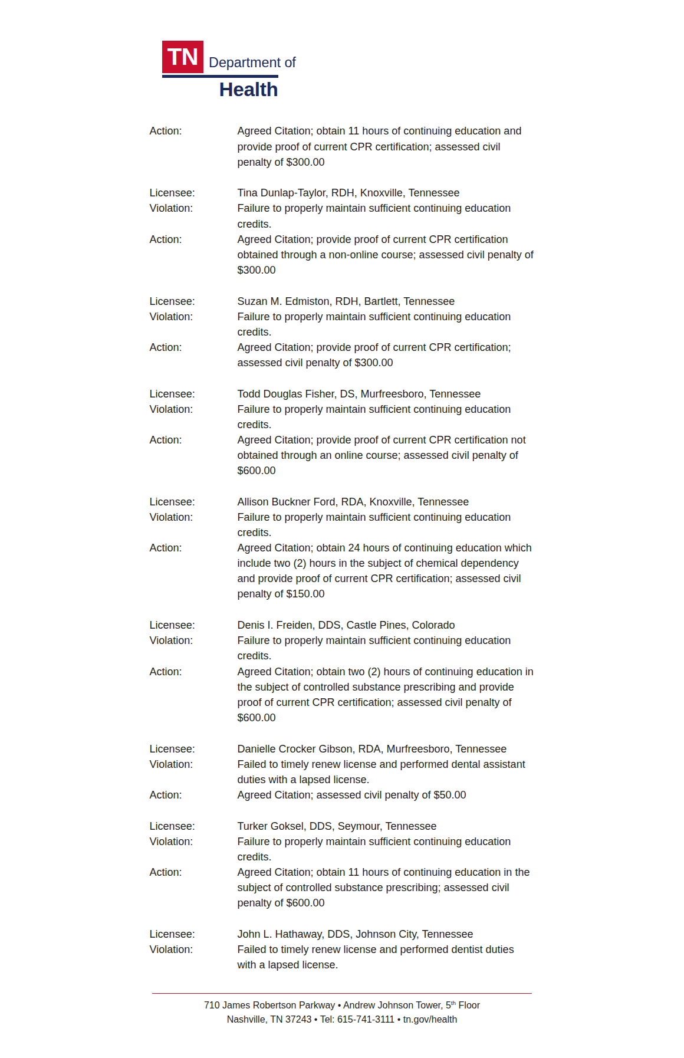TN
Department of
Health
| Action: | Agreed Citation; obtain 11 hours of continuing education and provide proof of current CPR certification; assessed civil penalty of $300.00 |
| Licensee: | Tina Dunlap-Taylor, RDH, Knoxville, Tennessee |
| Violation: | Failure to properly maintain sufficient continuing education credits. |
| Action: | Agreed Citation; provide proof of current CPR certification obtained through a non-online course; assessed civil penalty of $300.00 |
| Licensee: | Suzan M. Edmiston, RDH, Bartlett, Tennessee |
| Violation: | Failure to properly maintain sufficient continuing education credits. |
| Action: | Agreed Citation; provide proof of current CPR certification; assessed civil penalty of $300.00 |
| Licensee: | Todd Douglas Fisher, DS, Murfreesboro, Tennessee |
| Violation: | Failure to properly maintain sufficient continuing education credits. |
| Action: | Agreed Citation; provide proof of current CPR certification not obtained through an online course; assessed civil penalty of $600.00 |
| Licensee: | Allison Buckner Ford, RDA, Knoxville, Tennessee |
| Violation: | Failure to properly maintain sufficient continuing education credits. |
| Action: | Agreed Citation; obtain 24 hours of continuing education which include two (2) hours in the subject of chemical dependency and provide proof of current CPR certification; assessed civil penalty of $150.00 |
| Licensee: | Denis I. Freiden, DDS, Castle Pines, Colorado |
| Violation: | Failure to properly maintain sufficient continuing education credits. |
| Action: | Agreed Citation; obtain two (2) hours of continuing education in the subject of controlled substance prescribing and provide proof of current CPR certification; assessed civil penalty of $600.00 |
| Licensee: | Danielle Crocker Gibson, RDA, Murfreesboro, Tennessee |
| Violation: | Failed to timely renew license and performed dental assistant duties with a lapsed license. |
| Action: | Agreed Citation; assessed civil penalty of $50.00 |
| Licensee: | Turker Goksel, DDS, Seymour, Tennessee |
| Violation: | Failure to properly maintain sufficient continuing education credits. |
| Action: | Agreed Citation; obtain 11 hours of continuing education in the subject of controlled substance prescribing; assessed civil penalty of $600.00 |
| Licensee: | John L. Hathaway, DDS, Johnson City, Tennessee |
| Violation: | Failed to timely renew license and performed dentist duties with a lapsed license. |
710 James Robertson Parkway • Andrew Johnson Tower, 5th Floor
Nashville, TN 37243 • Tel: 615-741-3111 • tn.gov/health